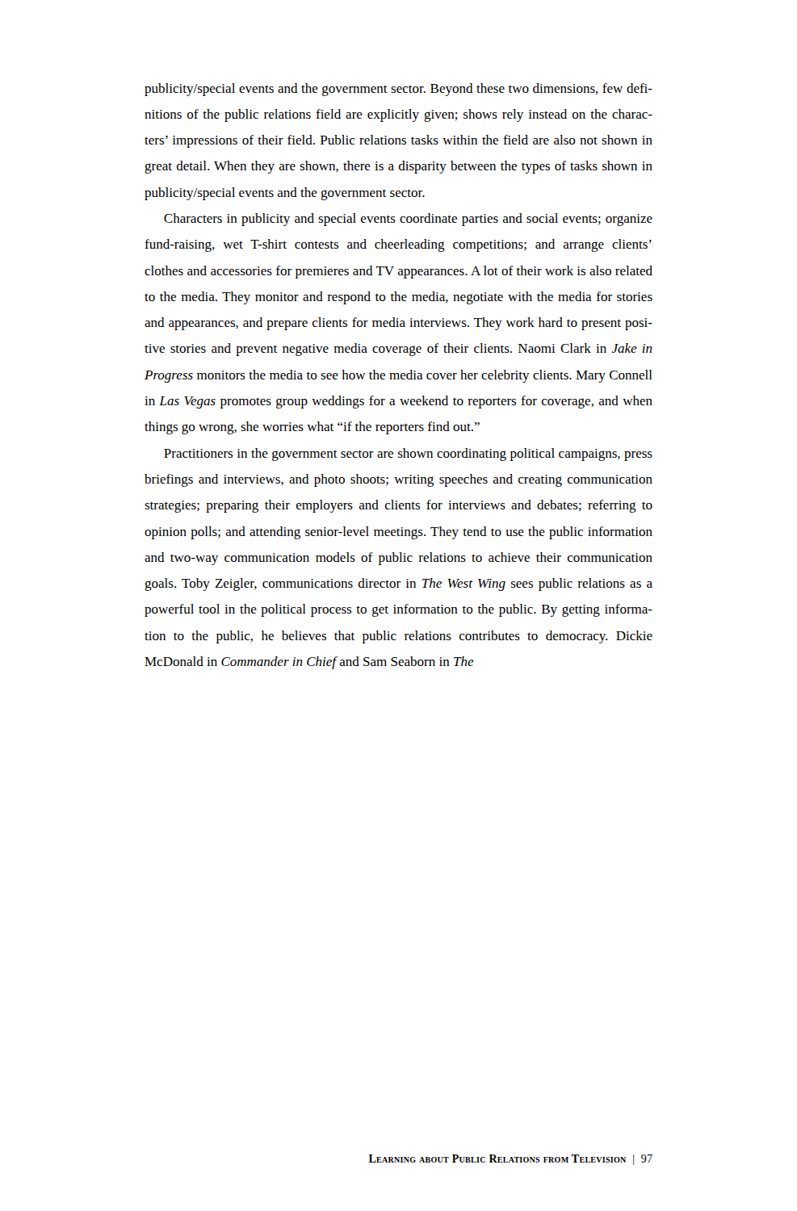publicity/special events and the government sector. Beyond these two dimensions, few definitions of the public relations field are explicitly given; shows rely instead on the characters’ impressions of their field. Public relations tasks within the field are also not shown in great detail. When they are shown, there is a disparity between the types of tasks shown in publicity/special events and the government sector.
Characters in publicity and special events coordinate parties and social events; organize fund-raising, wet T-shirt contests and cheerleading competitions; and arrange clients’ clothes and accessories for premieres and TV appearances. A lot of their work is also related to the media. They monitor and respond to the media, negotiate with the media for stories and appearances, and prepare clients for media interviews. They work hard to present positive stories and prevent negative media coverage of their clients. Naomi Clark in Jake in Progress monitors the media to see how the media cover her celebrity clients. Mary Connell in Las Vegas promotes group weddings for a weekend to reporters for coverage, and when things go wrong, she worries what “if the reporters find out.”
Practitioners in the government sector are shown coordinating political campaigns, press briefings and interviews, and photo shoots; writing speeches and creating communication strategies; preparing their employers and clients for interviews and debates; referring to opinion polls; and attending senior-level meetings. They tend to use the public information and two-way communication models of public relations to achieve their communication goals. Toby Zeigler, communications director in The West Wing sees public relations as a powerful tool in the political process to get information to the public. By getting information to the public, he believes that public relations contributes to democracy. Dickie McDonald in Commander in Chief and Sam Seaborn in The
Learning about Public Relations from Television|97